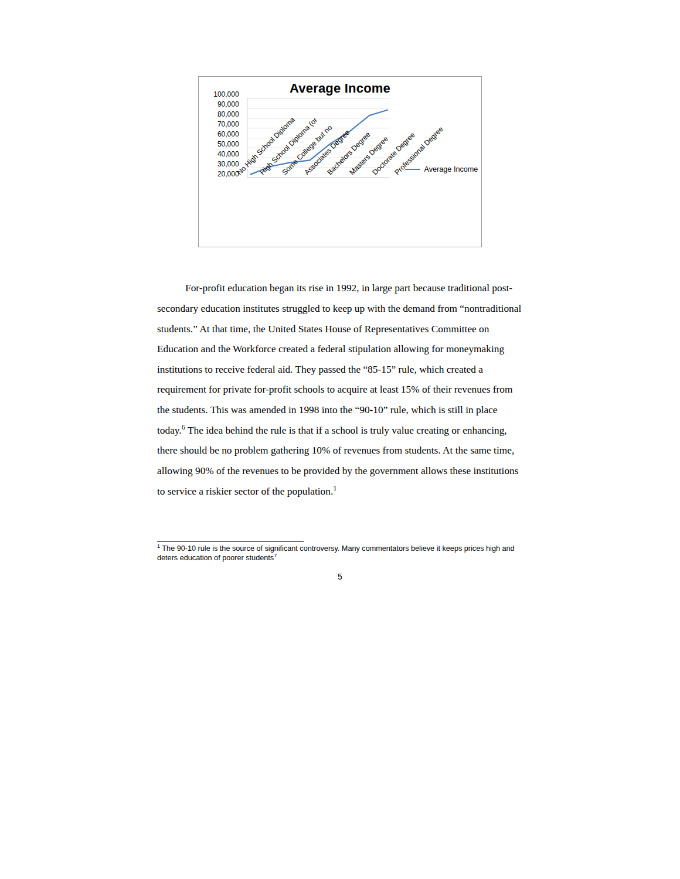Average Income
100,000 90,000 80,000 70,000 60,000 50,000 40,000 30,000 20,000
Average Income
No High School Diploma High School Diploma (or Some College but no Associates Degree Bachelors Degree Masters Degree Doctorate Degree Professional Degree
For-profit education began its rise in 1992, in large part because traditional post-secondary education institutes struggled to keep up with the demand from “nontraditional students.” At that time, the United States House of Representatives Committee on Education and the Workforce created a federal stipulation allowing for moneymaking institutions to receive federal aid. They passed the “85-15” rule, which created a requirement for private for-profit schools to acquire at least 15% of their revenues from the students. This was amended in 1998 into the “90-10” rule, which is still in place today.6 The idea behind the rule is that if a school is truly value creating or enhancing, there should be no problem gathering 10% of revenues from students. At the same time, allowing 90% of the revenues to be provided by the government allows these institutions to service a riskier sector of the population.1
1 The 90-10 rule is the source of significant controversy. Many commentators believe it keeps prices high and deters education of poorer students7
5